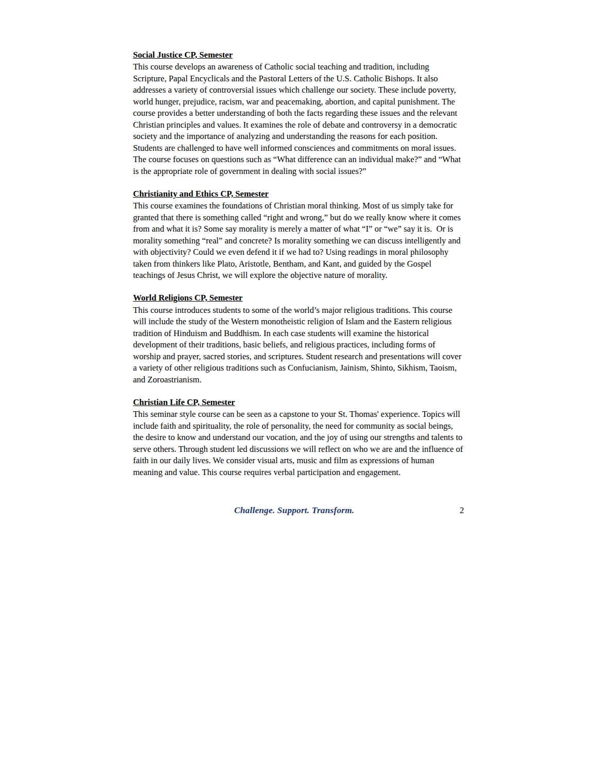Social Justice CP, Semester
This course develops an awareness of Catholic social teaching and tradition, including Scripture, Papal Encyclicals and the Pastoral Letters of the U.S. Catholic Bishops. It also addresses a variety of controversial issues which challenge our society. These include poverty, world hunger, prejudice, racism, war and peacemaking, abortion, and capital punishment. The course provides a better understanding of both the facts regarding these issues and the relevant Christian principles and values. It examines the role of debate and controversy in a democratic society and the importance of analyzing and understanding the reasons for each position. Students are challenged to have well informed consciences and commitments on moral issues. The course focuses on questions such as “What difference can an individual make?” and “What is the appropriate role of government in dealing with social issues?”
Christianity and Ethics CP, Semester
This course examines the foundations of Christian moral thinking. Most of us simply take for granted that there is something called “right and wrong,” but do we really know where it comes from and what it is? Some say morality is merely a matter of what “I” or “we” say it is. Or is morality something “real” and concrete? Is morality something we can discuss intelligently and with objectivity? Could we even defend it if we had to? Using readings in moral philosophy taken from thinkers like Plato, Aristotle, Bentham, and Kant, and guided by the Gospel teachings of Jesus Christ, we will explore the objective nature of morality.
World Religions CP, Semester
This course introduces students to some of the world’s major religious traditions. This course will include the study of the Western monotheistic religion of Islam and the Eastern religious tradition of Hinduism and Buddhism. In each case students will examine the historical development of their traditions, basic beliefs, and religious practices, including forms of worship and prayer, sacred stories, and scriptures. Student research and presentations will cover a variety of other religious traditions such as Confucianism, Jainism, Shinto, Sikhism, Taoism, and Zoroastrianism.
Christian Life CP, Semester
This seminar style course can be seen as a capstone to your St. Thomas' experience. Topics will include faith and spirituality, the role of personality, the need for community as social beings, the desire to know and understand our vocation, and the joy of using our strengths and talents to serve others. Through student led discussions we will reflect on who we are and the influence of faith in our daily lives. We consider visual arts, music and film as expressions of human meaning and value. This course requires verbal participation and engagement.
Challenge. Support. Transform.
2